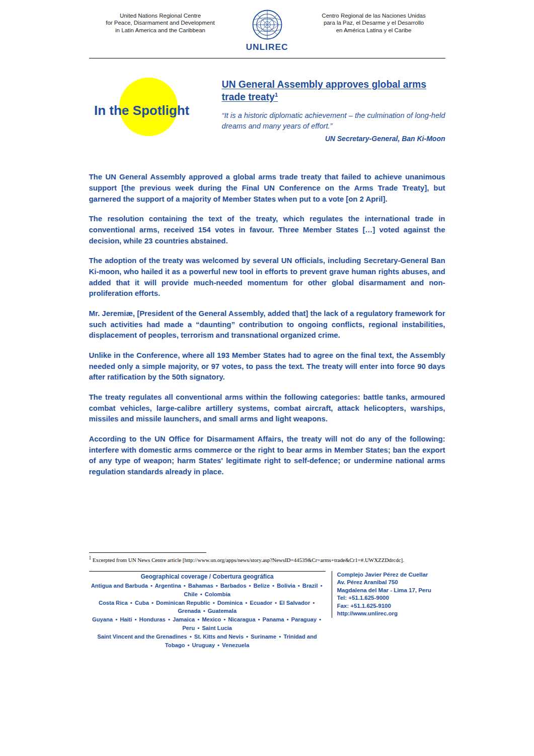United Nations Regional Centre
for Peace, Disarmament and Development
in Latin America and the Caribbean
UNLIREC
Centro Regional de las Naciones Unidas
para la Paz, el Desarme y el Desarrollo
en América Latina y el Caribe
In the Spotlight
UN General Assembly approves global arms trade treaty1
“It is a historic diplomatic achievement – the culmination of long-held dreams and many years of effort.”
UN Secretary-General, Ban Ki-Moon
The UN General Assembly approved a global arms trade treaty that failed to achieve unanimous support [the previous week during the Final UN Conference on the Arms Trade Treaty], but garnered the support of a majority of Member States when put to a vote [on 2 April].
The resolution containing the text of the treaty, which regulates the international trade in conventional arms, received 154 votes in favour. Three Member States […] voted against the decision, while 23 countries abstained.
The adoption of the treaty was welcomed by several UN officials, including Secretary-General Ban Ki-moon, who hailed it as a powerful new tool in efforts to prevent grave human rights abuses, and added that it will provide much-needed momentum for other global disarmament and non-proliferation efforts.
Mr. Jeremiæ, [President of the General Assembly, added that] the lack of a regulatory framework for such activities had made a “daunting” contribution to ongoing conflicts, regional instabilities, displacement of peoples, terrorism and transnational organized crime.
Unlike in the Conference, where all 193 Member States had to agree on the final text, the Assembly needed only a simple majority, or 97 votes, to pass the text. The treaty will enter into force 90 days after ratification by the 50th signatory.
The treaty regulates all conventional arms within the following categories: battle tanks, armoured combat vehicles, large-calibre artillery systems, combat aircraft, attack helicopters, warships, missiles and missile launchers, and small arms and light weapons.
According to the UN Office for Disarmament Affairs, the treaty will not do any of the following: interfere with domestic arms commerce or the right to bear arms in Member States; ban the export of any type of weapon; harm States' legitimate right to self-defence; or undermine national arms regulation standards already in place.
1 Excerpted from UN News Centre article [http://www.un.org/apps/news/story.asp?NewsID=44539&Cr=arms+trade&Cr1=#.UWXZZDdrcdc].
Geographical coverage / Cobertura geográfica
Antigua and Barbuda • Argentina • Bahamas • Barbados • Belize • Bolivia • Brazil • Chile • Colombia
Costa Rica • Cuba • Dominican Republic • Dominica • Ecuador • El Salvador • Grenada • Guatemala
Guyana • Haiti • Honduras • Jamaica • Mexico • Nicaragua • Panama • Paraguay • Peru • Saint Lucia
Saint Vincent and the Grenadines • St. Kitts and Nevis • Suriname • Trinidad and Tobago • Uruguay • Venezuela
Complejo Javier Pérez de Cuellar
Av. Pérez Aranibal 750
Magdalena del Mar - Lima 17, Peru
Tel: +51.1.625-9000
Fax: +51.1.625-9100
http://www.unlirec.org